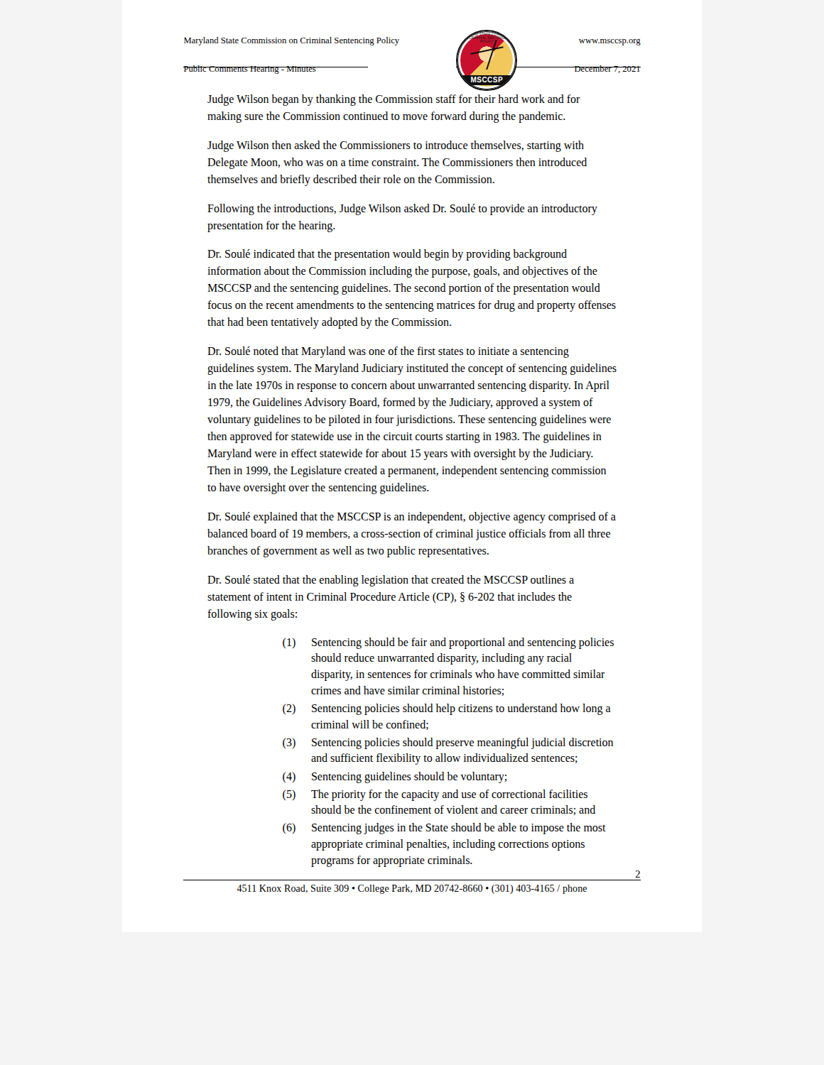Maryland State Commission on Criminal Sentencing Policy
Public Comments Hearing - Minutes
MARYLAND STATE COMMISSION ON CRIMINAL SENTENCING POLICY
MSCCSP
www.msccsp.org
December 7, 2021
Judge Wilson began by thanking the Commission staff for their hard work and for making sure the Commission continued to move forward during the pandemic.
Judge Wilson then asked the Commissioners to introduce themselves, starting with Delegate Moon, who was on a time constraint. The Commissioners then introduced themselves and briefly described their role on the Commission.
Following the introductions, Judge Wilson asked Dr. Soulé to provide an introductory presentation for the hearing.
Dr. Soulé indicated that the presentation would begin by providing background information about the Commission including the purpose, goals, and objectives of the MSCCSP and the sentencing guidelines. The second portion of the presentation would focus on the recent amendments to the sentencing matrices for drug and property offenses that had been tentatively adopted by the Commission.
Dr. Soulé noted that Maryland was one of the first states to initiate a sentencing guidelines system. The Maryland Judiciary instituted the concept of sentencing guidelines in the late 1970s in response to concern about unwarranted sentencing disparity. In April 1979, the Guidelines Advisory Board, formed by the Judiciary, approved a system of voluntary guidelines to be piloted in four jurisdictions. These sentencing guidelines were then approved for statewide use in the circuit courts starting in 1983. The guidelines in Maryland were in effect statewide for about 15 years with oversight by the Judiciary. Then in 1999, the Legislature created a permanent, independent sentencing commission to have oversight over the sentencing guidelines.
Dr. Soulé explained that the MSCCSP is an independent, objective agency comprised of a balanced board of 19 members, a cross-section of criminal justice officials from all three branches of government as well as two public representatives.
Dr. Soulé stated that the enabling legislation that created the MSCCSP outlines a statement of intent in Criminal Procedure Article (CP), § 6-202 that includes the following six goals:
Sentencing should be fair and proportional and sentencing policies should reduce unwarranted disparity, including any racial disparity, in sentences for criminals who have committed similar crimes and have similar criminal histories;
Sentencing policies should help citizens to understand how long a criminal will be confined;
Sentencing policies should preserve meaningful judicial discretion and sufficient flexibility to allow individualized sentences;
Sentencing guidelines should be voluntary;
The priority for the capacity and use of correctional facilities should be the confinement of violent and career criminals; and
Sentencing judges in the State should be able to impose the most appropriate criminal penalties, including corrections options programs for appropriate criminals.
2
4511 Knox Road, Suite 309 • College Park, MD 20742-8660 • (301) 403-4165 / phone